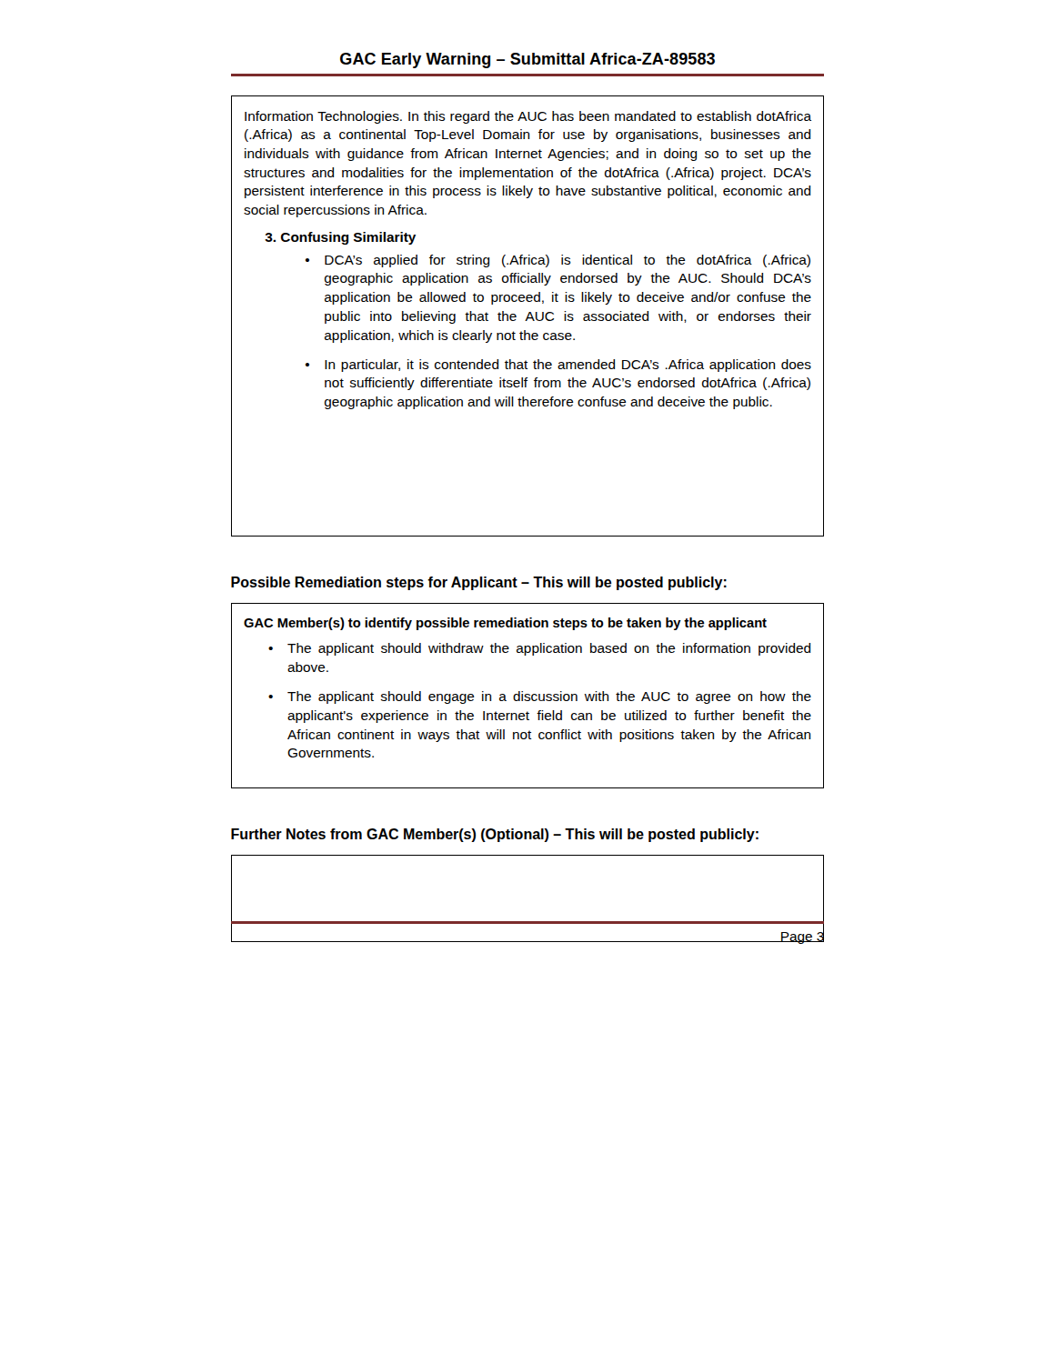GAC Early Warning – Submittal Africa-ZA-89583
Information Technologies. In this regard the AUC has been mandated to establish dotAfrica (.Africa) as a continental Top-Level Domain for use by organisations, businesses and individuals with guidance from African Internet Agencies; and in doing so to set up the structures and modalities for the implementation of the dotAfrica (.Africa) project. DCA’s persistent interference in this process is likely to have substantive political, economic and social repercussions in Africa.
Confusing Similarity
DCA’s applied for string (.Africa) is identical to the dotAfrica (.Africa) geographic application as officially endorsed by the AUC. Should DCA’s application be allowed to proceed, it is likely to deceive and/or confuse the public into believing that the AUC is associated with, or endorses their application, which is clearly not the case.
In particular, it is contended that the amended DCA’s .Africa application does not sufficiently differentiate itself from the AUC’s endorsed dotAfrica (.Africa) geographic application and will therefore confuse and deceive the public.
Possible Remediation steps for Applicant – This will be posted publicly:
GAC Member(s) to identify possible remediation steps to be taken by the applicant
The applicant should withdraw the application based on the information provided above.
The applicant should engage in a discussion with the AUC to agree on how the applicant's experience in the Internet field can be utilized to further benefit the African continent in ways that will not conflict with positions taken by the African Governments.
Further Notes from GAC Member(s) (Optional) – This will be posted publicly:
Page 3